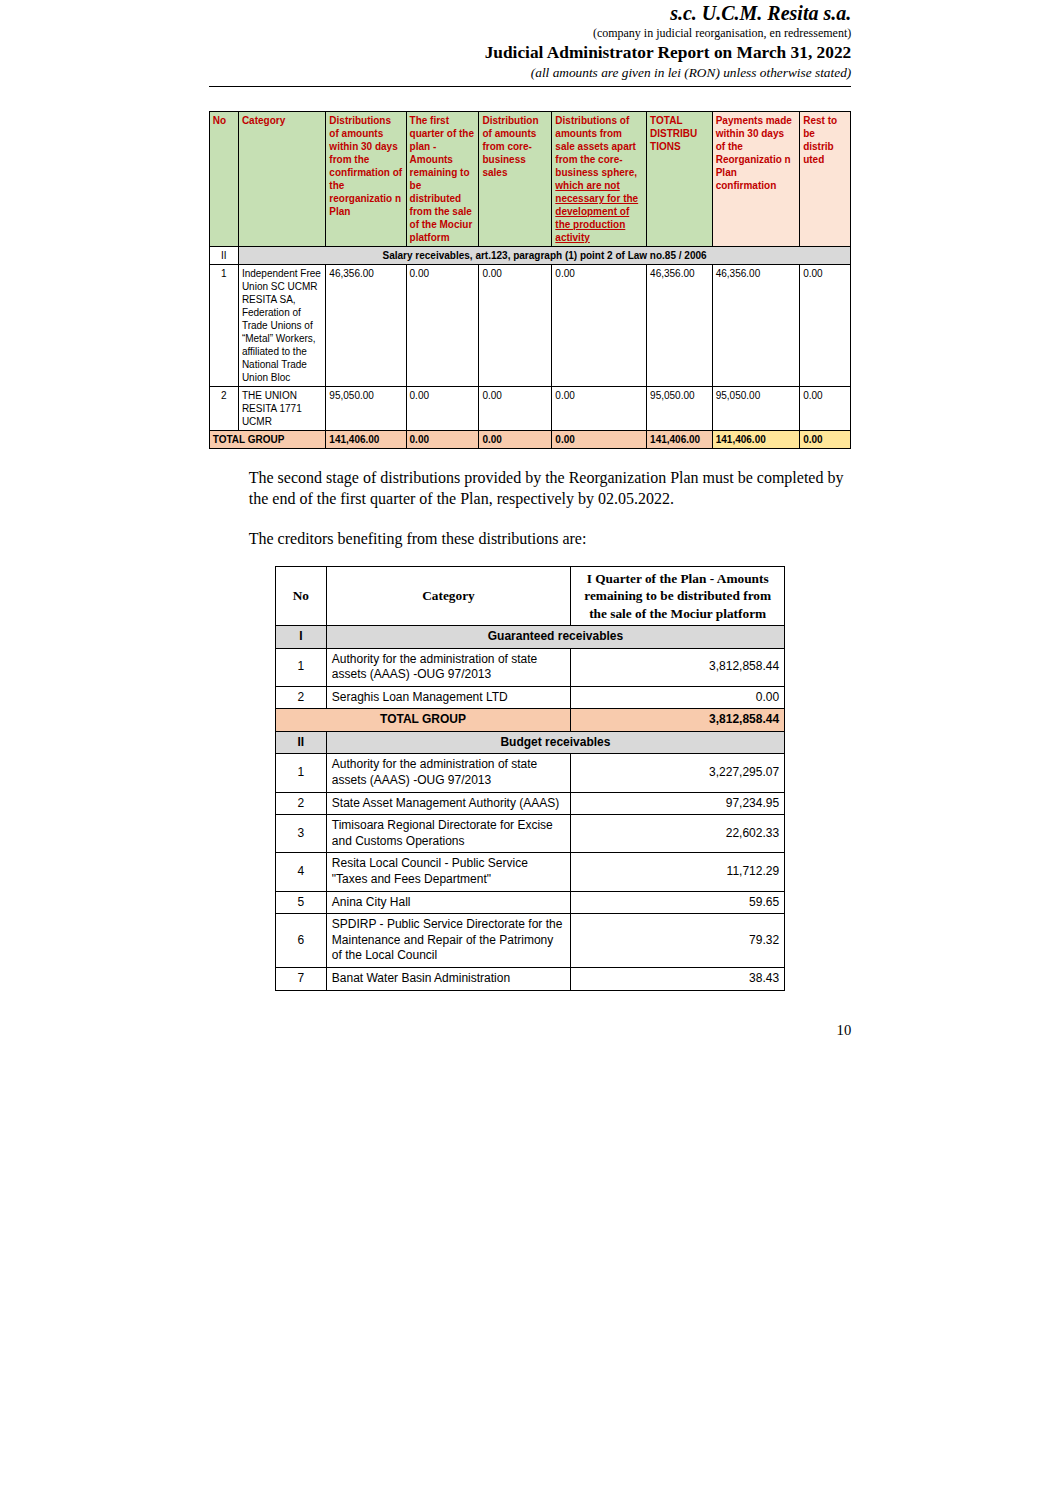s.c. U.C.M. Resita s.a.
(company in judicial reorganisation, en redressement)
Judicial Administrator Report on March 31, 2022
(all amounts are given in lei (RON) unless otherwise stated)
| No | Category | Distributions of amounts within 30 days from the confirmation of the reorganizatio n Plan | The first quarter of the plan - Amounts remaining to be distributed from the sale of the Mociur platform | Distribution of amounts from core-business sales | Distributions of amounts from sale assets apart from the core-business sphere, which are not necessary for the development of the production activity | TOTAL DISTRIBU TIONS | Payments made within 30 days of the Reorganizatio n Plan confirmation | Rest to be distrib uted |
| --- | --- | --- | --- | --- | --- | --- | --- | --- |
| II | Salary receivables, art.123, paragraph (1) point 2 of Law no.85 / 2006 |
| 1 | Independent Free Union SC UCMR RESITA SA, Federation of Trade Unions of “Metal” Workers, affiliated to the National Trade Union Bloc | 46,356.00 | 0.00 | 0.00 | 0.00 | 46,356.00 | 46,356.00 | 0.00 |
| 2 | THE UNION RESITA 1771 UCMR | 95,050.00 | 0.00 | 0.00 | 0.00 | 95,050.00 | 95,050.00 | 0.00 |
| TOTAL GROUP | 141,406.00 | 0.00 | 0.00 | 0.00 | 141,406.00 | 141,406.00 | 0.00 |
The second stage of distributions provided by the Reorganization Plan must be completed by the end of the first quarter of the Plan, respectively by 02.05.2022.
The creditors benefiting from these distributions are:
| No | Category | I Quarter of the Plan - Amounts remaining to be distributed from the sale of the Mociur platform |
| --- | --- | --- |
| I | Guaranteed receivables |
| 1 | Authority for the administration of state assets (AAAS) -OUG 97/2013 | 3,812,858.44 |
| 2 | Seraghis Loan Management LTD | 0.00 |
| TOTAL GROUP | 3,812,858.44 |
| II | Budget receivables |
| 1 | Authority for the administration of state assets (AAAS) -OUG 97/2013 | 3,227,295.07 |
| 2 | State Asset Management Authority (AAAS) | 97,234.95 |
| 3 | Timisoara Regional Directorate for Excise and Customs Operations | 22,602.33 |
| 4 | Resita Local Council - Public Service "Taxes and Fees Department" | 11,712.29 |
| 5 | Anina City Hall | 59.65 |
| 6 | SPDIRP - Public Service Directorate for the Maintenance and Repair of the Patrimony of the Local Council | 79.32 |
| 7 | Banat Water Basin Administration | 38.43 |
10